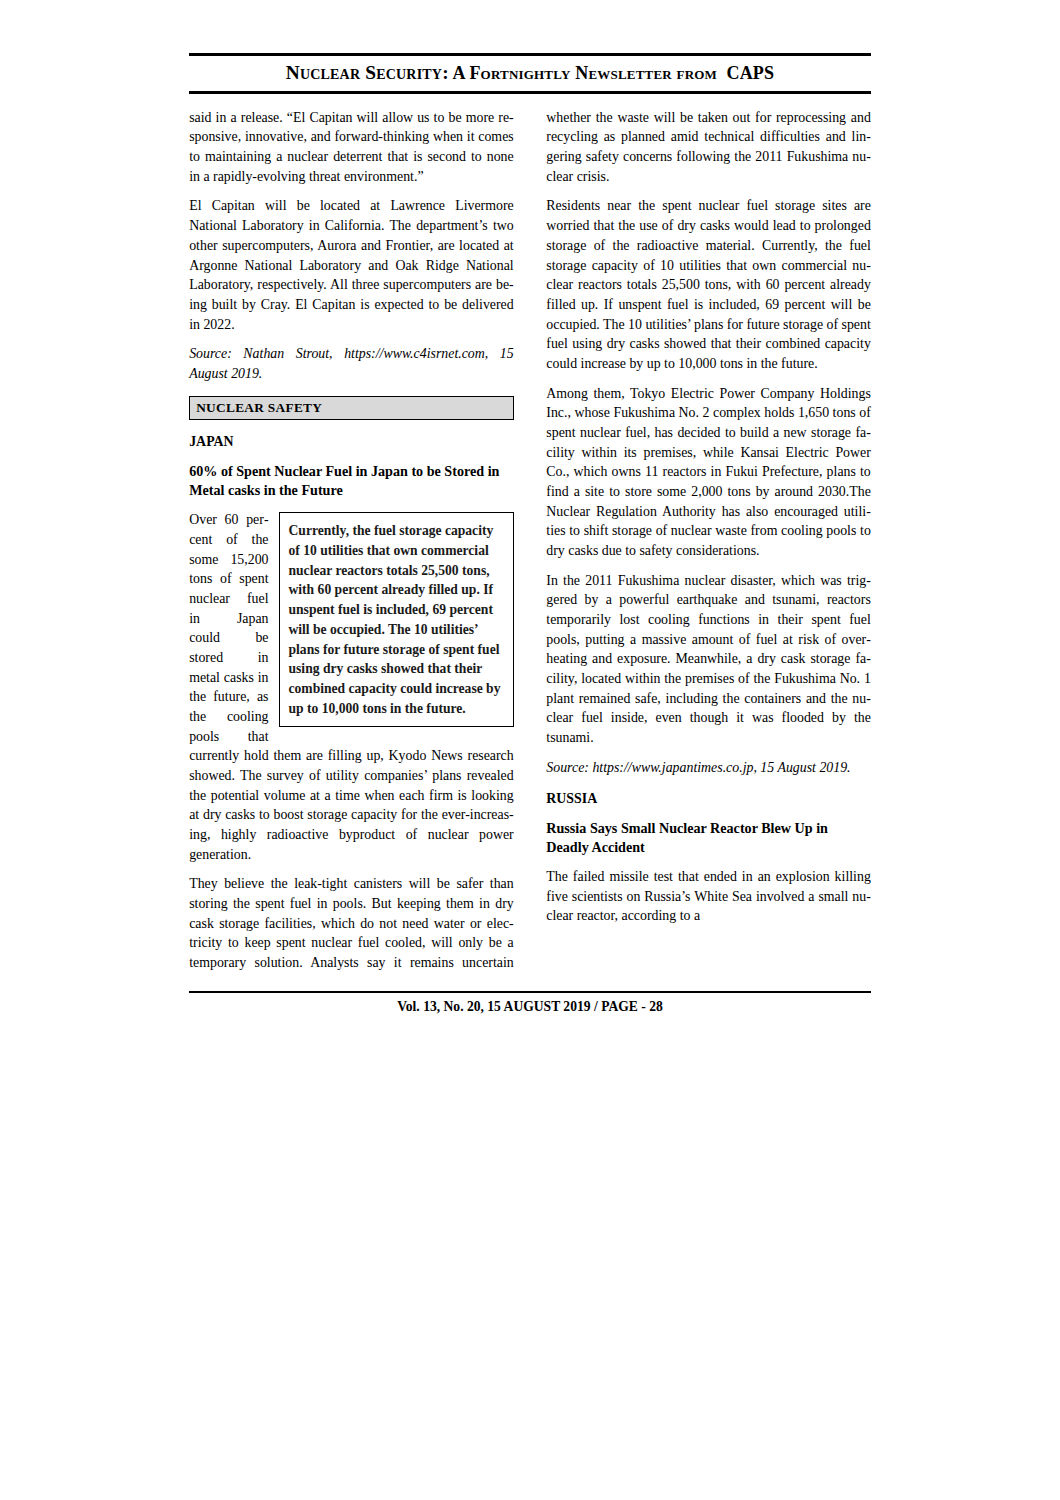Nuclear Security: A Fortnightly Newsletter from CAPS
said in a release. “El Capitan will allow us to be more responsive, innovative, and forward-thinking when it comes to maintaining a nuclear deterrent that is second to none in a rapidly-evolving threat environment.”
El Capitan will be located at Lawrence Livermore National Laboratory in California. The department’s two other supercomputers, Aurora and Frontier, are located at Argonne National Laboratory and Oak Ridge National Laboratory, respectively. All three supercomputers are being built by Cray. El Capitan is expected to be delivered in 2022.
Source: Nathan Strout, https://www.c4isrnet.com, 15 August 2019.
NUCLEAR SAFETY
JAPAN
60% of Spent Nuclear Fuel in Japan to be Stored in Metal casks in the Future
Currently, the fuel storage capacity of 10 utilities that own commercial nuclear reactors totals 25,500 tons, with 60 percent already filled up. If unspent fuel is included, 69 percent will be occupied. The 10 utilities’ plans for future storage of spent fuel using dry casks showed that their combined capacity could increase by up to 10,000 tons in the future.
Over 60 percent of the some 15,200 tons of spent nuclear fuel in Japan could be stored in metal casks in the future, as the cooling pools that currently hold them are filling up, Kyodo News research showed. The survey of utility companies’ plans revealed the potential volume at a time when each firm is looking at dry casks to boost storage capacity for the ever-increasing, highly radioactive byproduct of nuclear power generation.
They believe the leak-tight canisters will be safer than storing the spent fuel in pools. But keeping them in dry cask storage facilities, which do not need water or electricity to keep spent nuclear fuel cooled, will only be a temporary solution. Analysts say it remains uncertain whether the waste will be taken out for reprocessing and recycling as planned amid technical difficulties and lingering safety concerns following the 2011 Fukushima nuclear crisis.
Residents near the spent nuclear fuel storage sites are worried that the use of dry casks would lead to prolonged storage of the radioactive material. Currently, the fuel storage capacity of 10 utilities that own commercial nuclear reactors totals 25,500 tons, with 60 percent already filled up. If unspent fuel is included, 69 percent will be occupied. The 10 utilities’ plans for future storage of spent fuel using dry casks showed that their combined capacity could increase by up to 10,000 tons in the future.
Among them, Tokyo Electric Power Company Holdings Inc., whose Fukushima No. 2 complex holds 1,650 tons of spent nuclear fuel, has decided to build a new storage facility within its premises, while Kansai Electric Power Co., which owns 11 reactors in Fukui Prefecture, plans to find a site to store some 2,000 tons by around 2030.The Nuclear Regulation Authority has also encouraged utilities to shift storage of nuclear waste from cooling pools to dry casks due to safety considerations.
In the 2011 Fukushima nuclear disaster, which was triggered by a powerful earthquake and tsunami, reactors temporarily lost cooling functions in their spent fuel pools, putting a massive amount of fuel at risk of overheating and exposure. Meanwhile, a dry cask storage facility, located within the premises of the Fukushima No. 1 plant remained safe, including the containers and the nuclear fuel inside, even though it was flooded by the tsunami.
Source: https://www.japantimes.co.jp, 15 August 2019.
RUSSIA
Russia Says Small Nuclear Reactor Blew Up in Deadly Accident
The failed missile test that ended in an explosion killing five scientists on Russia’s White Sea involved a small nuclear reactor, according to a
Vol. 13, No. 20, 15 AUGUST 2019 / PAGE - 28